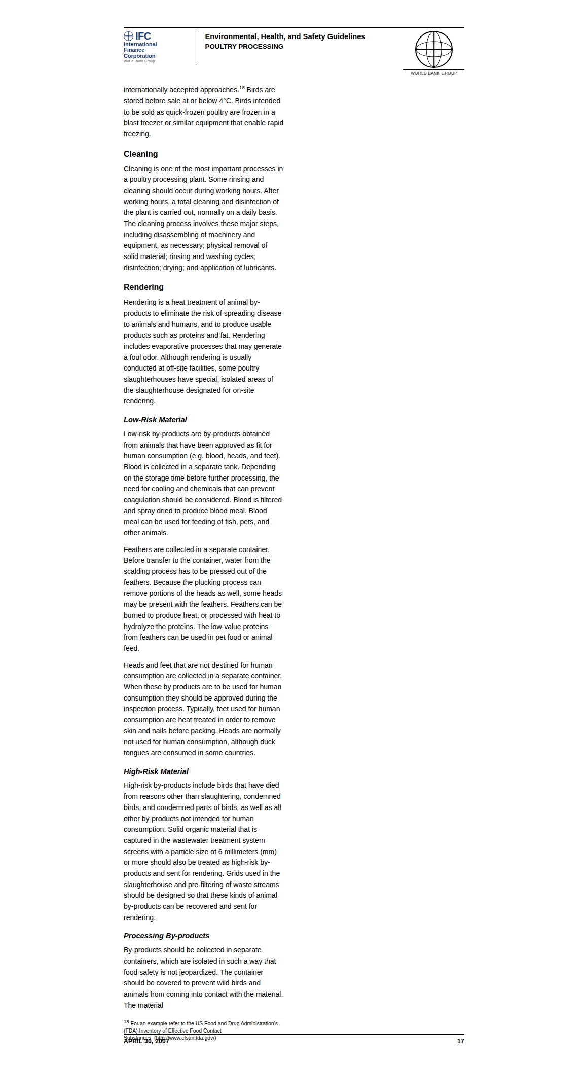IFC
International
Finance
Corporation
World Bank Group
Environmental, Health, and Safety Guidelines
POULTRY PROCESSING
WORLD BANK GROUP
internationally accepted approaches.18 Birds are stored before sale at or below 4°C. Birds intended to be sold as quick-frozen poultry are frozen in a blast freezer or similar equipment that enable rapid freezing.
Cleaning
Cleaning is one of the most important processes in a poultry processing plant. Some rinsing and cleaning should occur during working hours. After working hours, a total cleaning and disinfection of the plant is carried out, normally on a daily basis. The cleaning process involves these major steps, including disassembling of machinery and equipment, as necessary; physical removal of solid material; rinsing and washing cycles; disinfection; drying; and application of lubricants.
Rendering
Rendering is a heat treatment of animal by-products to eliminate the risk of spreading disease to animals and humans, and to produce usable products such as proteins and fat. Rendering includes evaporative processes that may generate a foul odor. Although rendering is usually conducted at off-site facilities, some poultry slaughterhouses have special, isolated areas of the slaughterhouse designated for on-site rendering.
Low-Risk Material
Low-risk by-products are by-products obtained from animals that have been approved as fit for human consumption (e.g. blood, heads, and feet). Blood is collected in a separate tank. Depending on the storage time before further processing, the need for cooling and chemicals that can prevent coagulation should be considered. Blood is filtered and spray dried to produce blood meal. Blood meal can be used for feeding of fish, pets, and other animals.
Feathers are collected in a separate container. Before transfer to the container, water from the scalding process has to be pressed out of the feathers. Because the plucking process can remove portions of the heads as well, some heads may be present with the feathers. Feathers can be burned to produce heat, or processed with heat to hydrolyze the proteins. The low-value proteins from feathers can be used in pet food or animal feed.
Heads and feet that are not destined for human consumption are collected in a separate container. When these by products are to be used for human consumption they should be approved during the inspection process. Typically, feet used for human consumption are heat treated in order to remove skin and nails before packing. Heads are normally not used for human consumption, although duck tongues are consumed in some countries.
High-Risk Material
High-risk by-products include birds that have died from reasons other than slaughtering, condemned birds, and condemned parts of birds, as well as all other by-products not intended for human consumption. Solid organic material that is captured in the wastewater treatment system screens with a particle size of 6 millimeters (mm) or more should also be treated as high-risk by-products and sent for rendering. Grids used in the slaughterhouse and pre-filtering of waste streams should be designed so that these kinds of animal by-products can be recovered and sent for rendering.
Processing By-products
By-products should be collected in separate containers, which are isolated in such a way that food safety is not jeopardized. The container should be covered to prevent wild birds and animals from coming into contact with the material. The material
18 For an example refer to the US Food and Drug Administration’s (FDA) Inventory of Effective Food Contact Substances (http://www.cfsan.fda.gov/)
APRIL 30, 2007 17